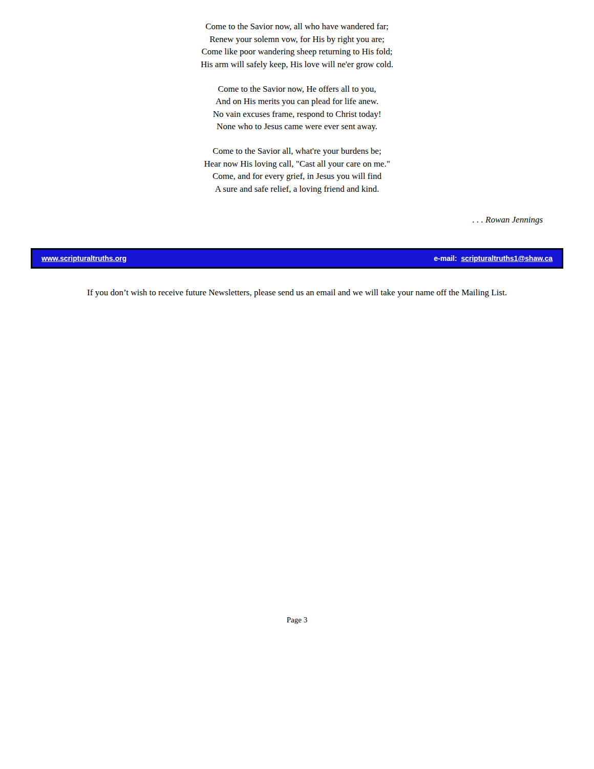Come to the Savior now, all who have wandered far;
Renew your solemn vow, for His by right you are;
Come like poor wandering sheep returning to His fold;
His arm will safely keep, His love will ne'er grow cold.
Come to the Savior now, He offers all to you,
And on His merits you can plead for life anew.
No vain excuses frame, respond to Christ today!
None who to Jesus came were ever sent away.
Come to the Savior all, what're your burdens be;
Hear now His loving call, "Cast all your care on me."
Come, and for every grief, in Jesus you will find
A sure and safe relief, a loving friend and kind.
. . . Rowan Jennings
www.scripturaltruths.org e-mail: scripturaltruths1@shaw.ca
If you don’t wish to receive future Newsletters, please send us an email and we will take your name off the Mailing List.
Page 3